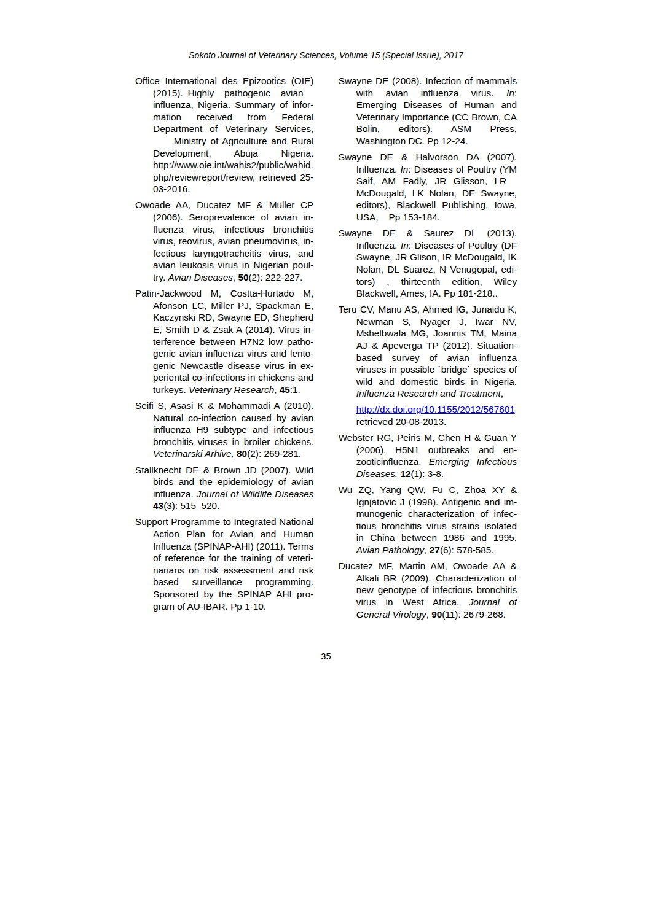Sokoto Journal of Veterinary Sciences, Volume 15 (Special Issue), 2017
Office International des Epizootics (OIE) (2015). Highly pathogenic avian influenza, Nigeria. Summary of information received from Federal Department of Veterinary Services, Ministry of Agriculture and Rural Development, Abuja Nigeria. http://www.oie.int/wahis2/public/wahid. php/reviewreport/review, retrieved 25-03-2016.
Owoade AA, Ducatez MF & Muller CP (2006). Seroprevalence of avian influenza virus, infectious bronchitis virus, reovirus, avian pneumovirus, infectious laryngotracheitis virus, and avian leukosis virus in Nigerian poultry. Avian Diseases, 50(2): 222-227.
Patin-Jackwood M, Costta-Hurtado M, Afonson LC, Miller PJ, Spackman E, Kaczynski RD, Swayne ED, Shepherd E, Smith D & Zsak A (2014). Virus interference between H7N2 low pathogenic avian influenza virus and lentogenic Newcastle disease virus in experiental co-infections in chickens and turkeys. Veterinary Research, 45:1.
Seifi S, Asasi K & Mohammadi A (2010). Natural co-infection caused by avian influenza H9 subtype and infectious bronchitis viruses in broiler chickens. Veterinarski Arhive, 80(2): 269-281.
Stallknecht DE & Brown JD (2007). Wild birds and the epidemiology of avian influenza. Journal of Wildlife Diseases 43(3): 515–520.
Support Programme to Integrated National Action Plan for Avian and Human Influenza (SPINAP-AHI) (2011). Terms of reference for the training of veterinarians on risk assessment and risk based surveillance programming. Sponsored by the SPINAP AHI program of AU-IBAR. Pp 1-10.
Swayne DE (2008). Infection of mammals with avian influenza virus. In: Emerging Diseases of Human and Veterinary Importance (CC Brown, CA Bolin, editors). ASM Press, Washington DC. Pp 12-24.
Swayne DE & Halvorson DA (2007). Influenza. In: Diseases of Poultry (YM Saif, AM Fadly, JR Glisson, LR McDougald, LK Nolan, DE Swayne, editors), Blackwell Publishing, Iowa, USA, Pp 153-184.
Swayne DE & Saurez DL (2013). Influenza. In: Diseases of Poultry (DF Swayne, JR Glison, IR McDougald, IK Nolan, DL Suarez, N Venugopal, editors) , thirteenth edition, Wiley Blackwell, Ames, IA. Pp 181-218..
Teru CV, Manu AS, Ahmed IG, Junaidu K, Newman S, Nyager J, Iwar NV, Mshelbwala MG, Joannis TM, Maina AJ & Apeverga TP (2012). Situation-based survey of avian influenza viruses in possible `bridge` species of wild and domestic birds in Nigeria. Influenza Research and Treatment,
http://dx.doi.org/10.1155/2012/567601 retrieved 20-08-2013.
Webster RG, Peiris M, Chen H & Guan Y (2006). H5N1 outbreaks and enzooticinfluenza. Emerging Infectious Diseases, 12(1): 3-8.
Wu ZQ, Yang QW, Fu C, Zhoa XY & Ignjatovic J (1998). Antigenic and immunogenic characterization of infectious bronchitis virus strains isolated in China between 1986 and 1995. Avian Pathology, 27(6): 578-585.
Ducatez MF, Martin AM, Owoade AA & Alkali BR (2009). Characterization of new genotype of infectious bronchitis virus in West Africa. Journal of General Virology, 90(11): 2679-268.
35